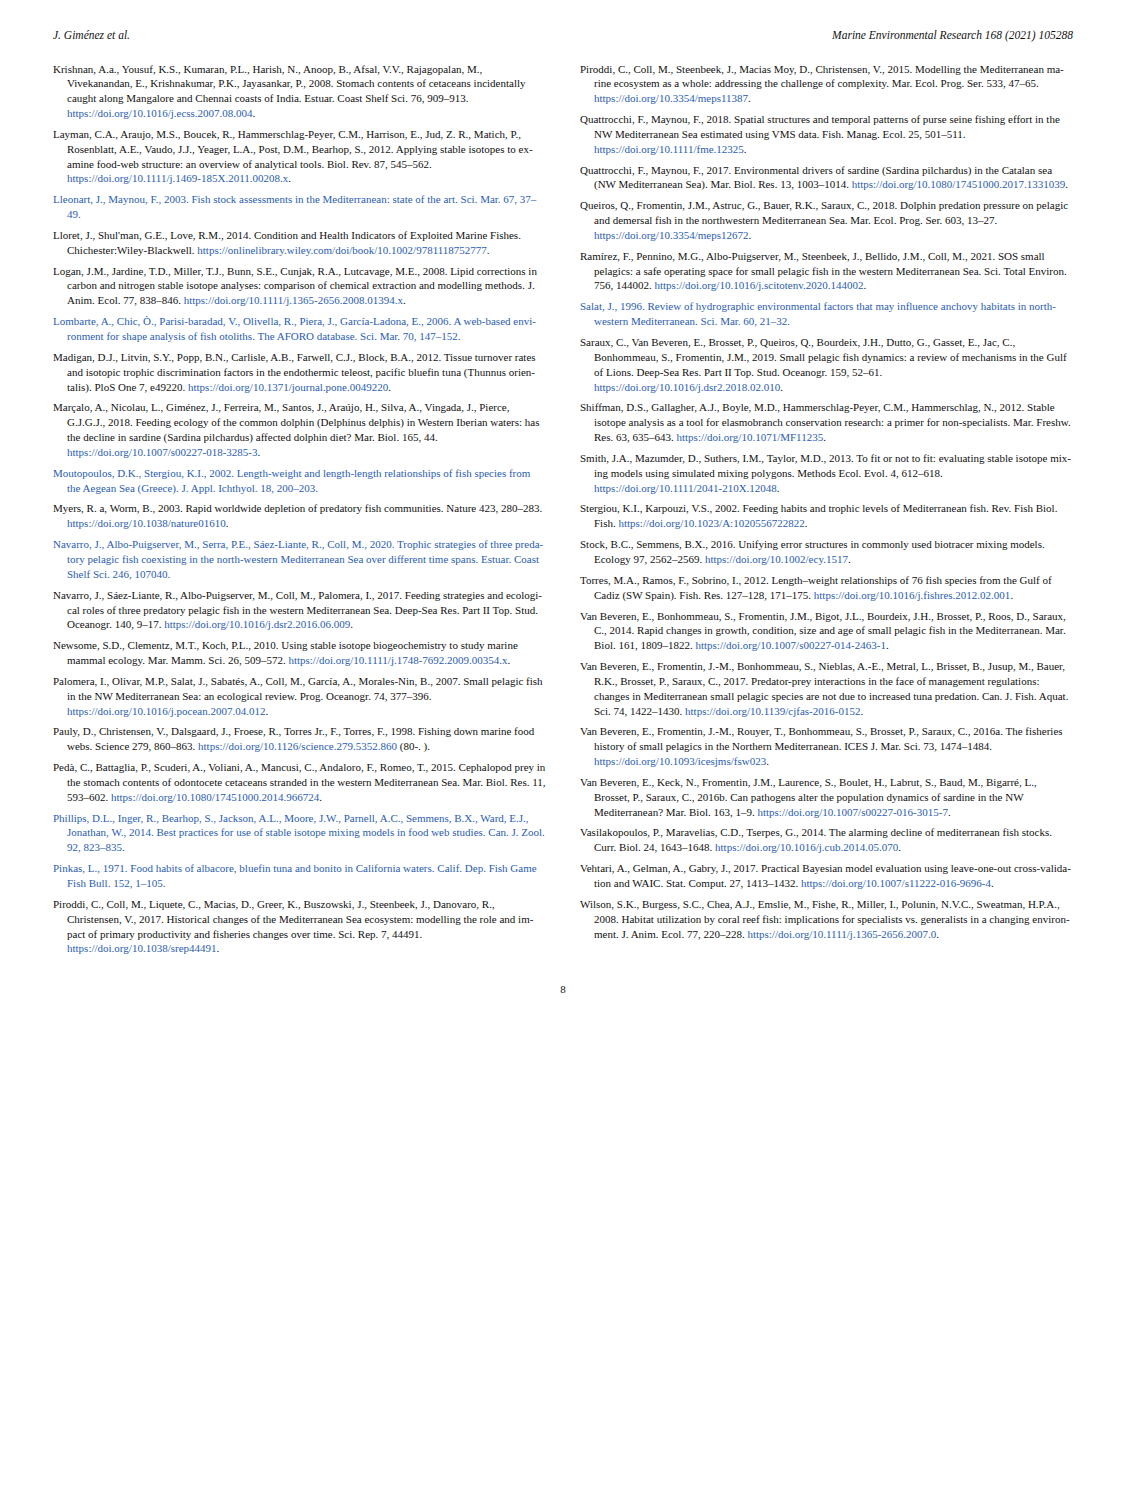J. Giménez et al.
Marine Environmental Research 168 (2021) 105288
Krishnan, A.a., Yousuf, K.S., Kumaran, P.L., Harish, N., Anoop, B., Afsal, V.V., Rajagopalan, M., Vivekanandan, E., Krishnakumar, P.K., Jayasankar, P., 2008. Stomach contents of cetaceans incidentally caught along Mangalore and Chennai coasts of India. Estuar. Coast Shelf Sci. 76, 909–913. https://doi.org/10.1016/j.ecss.2007.08.004.
Layman, C.A., Araujo, M.S., Boucek, R., Hammerschlag-Peyer, C.M., Harrison, E., Jud, Z. R., Matich, P., Rosenblatt, A.E., Vaudo, J.J., Yeager, L.A., Post, D.M., Bearhop, S., 2012. Applying stable isotopes to examine food-web structure: an overview of analytical tools. Biol. Rev. 87, 545–562. https://doi.org/10.1111/j.1469-185X.2011.00208.x.
Lleonart, J., Maynou, F., 2003. Fish stock assessments in the Mediterranean: state of the art. Sci. Mar. 67, 37–49.
Lloret, J., Shul'man, G.E., Love, R.M., 2014. Condition and Health Indicators of Exploited Marine Fishes. Chichester:Wiley-Blackwell. https://onlinelibrary.wiley.com/doi/book/10.1002/9781118752777.
Logan, J.M., Jardine, T.D., Miller, T.J., Bunn, S.E., Cunjak, R.A., Lutcavage, M.E., 2008. Lipid corrections in carbon and nitrogen stable isotope analyses: comparison of chemical extraction and modelling methods. J. Anim. Ecol. 77, 838–846. https://doi.org/10.1111/j.1365-2656.2008.01394.x.
Lombarte, A., Chic, Ò., Parisi-baradad, V., Olivella, R., Piera, J., García-Ladona, E., 2006. A web-based environment for shape analysis of fish otoliths. The AFORO database. Sci. Mar. 70, 147–152.
Madigan, D.J., Litvin, S.Y., Popp, B.N., Carlisle, A.B., Farwell, C.J., Block, B.A., 2012. Tissue turnover rates and isotopic trophic discrimination factors in the endothermic teleost, pacific bluefin tuna (Thunnus orientalis). PloS One 7, e49220. https://doi.org/10.1371/journal.pone.0049220.
Marçalo, A., Nicolau, L., Giménez, J., Ferreira, M., Santos, J., Araújo, H., Silva, A., Vingada, J., Pierce, G.J.G.J., 2018. Feeding ecology of the common dolphin (Delphinus delphis) in Western Iberian waters: has the decline in sardine (Sardina pilchardus) affected dolphin diet? Mar. Biol. 165, 44. https://doi.org/10.1007/s00227-018-3285-3.
Moutopoulos, D.K., Stergiou, K.I., 2002. Length-weight and length-length relationships of fish species from the Aegean Sea (Greece). J. Appl. Ichthyol. 18, 200–203.
Myers, R. a, Worm, B., 2003. Rapid worldwide depletion of predatory fish communities. Nature 423, 280–283. https://doi.org/10.1038/nature01610.
Navarro, J., Albo-Puigserver, M., Serra, P.E., Sáez-Liante, R., Coll, M., 2020. Trophic strategies of three predatory pelagic fish coexisting in the north-western Mediterranean Sea over different time spans. Estuar. Coast Shelf Sci. 246, 107040.
Navarro, J., Sáez-Liante, R., Albo-Puigserver, M., Coll, M., Palomera, I., 2017. Feeding strategies and ecological roles of three predatory pelagic fish in the western Mediterranean Sea. Deep-Sea Res. Part II Top. Stud. Oceanogr. 140, 9–17. https://doi.org/10.1016/j.dsr2.2016.06.009.
Newsome, S.D., Clementz, M.T., Koch, P.L., 2010. Using stable isotope biogeochemistry to study marine mammal ecology. Mar. Mamm. Sci. 26, 509–572. https://doi.org/10.1111/j.1748-7692.2009.00354.x.
Palomera, I., Olivar, M.P., Salat, J., Sabatés, A., Coll, M., García, A., Morales-Nin, B., 2007. Small pelagic fish in the NW Mediterranean Sea: an ecological review. Prog. Oceanogr. 74, 377–396. https://doi.org/10.1016/j.pocean.2007.04.012.
Pauly, D., Christensen, V., Dalsgaard, J., Froese, R., Torres Jr., F., Torres, F., 1998. Fishing down marine food webs. Science 279, 860–863. https://doi.org/10.1126/science.279.5352.860 (80-. ).
Pedà, C., Battaglia, P., Scuderi, A., Voliani, A., Mancusi, C., Andaloro, F., Romeo, T., 2015. Cephalopod prey in the stomach contents of odontocete cetaceans stranded in the western Mediterranean Sea. Mar. Biol. Res. 11, 593–602. https://doi.org/10.1080/17451000.2014.966724.
Phillips, D.L., Inger, R., Bearhop, S., Jackson, A.L., Moore, J.W., Parnell, A.C., Semmens, B.X., Ward, E.J., Jonathan, W., 2014. Best practices for use of stable isotope mixing models in food web studies. Can. J. Zool. 92, 823–835.
Pinkas, L., 1971. Food habits of albacore, bluefin tuna and bonito in California waters. Calif. Dep. Fish Game Fish Bull. 152, 1–105.
Piroddi, C., Coll, M., Liquete, C., Macias, D., Greer, K., Buszowski, J., Steenbeek, J., Danovaro, R., Christensen, V., 2017. Historical changes of the Mediterranean Sea ecosystem: modelling the role and impact of primary productivity and fisheries changes over time. Sci. Rep. 7, 44491. https://doi.org/10.1038/srep44491.
Piroddi, C., Coll, M., Steenbeek, J., Macias Moy, D., Christensen, V., 2015. Modelling the Mediterranean marine ecosystem as a whole: addressing the challenge of complexity. Mar. Ecol. Prog. Ser. 533, 47–65. https://doi.org/10.3354/meps11387.
Quattrocchi, F., Maynou, F., 2018. Spatial structures and temporal patterns of purse seine fishing effort in the NW Mediterranean Sea estimated using VMS data. Fish. Manag. Ecol. 25, 501–511. https://doi.org/10.1111/fme.12325.
Quattrocchi, F., Maynou, F., 2017. Environmental drivers of sardine (Sardina pilchardus) in the Catalan sea (NW Mediterranean Sea). Mar. Biol. Res. 13, 1003–1014. https://doi.org/10.1080/17451000.2017.1331039.
Queiros, Q., Fromentin, J.M., Astruc, G., Bauer, R.K., Saraux, C., 2018. Dolphin predation pressure on pelagic and demersal fish in the northwestern Mediterranean Sea. Mar. Ecol. Prog. Ser. 603, 13–27. https://doi.org/10.3354/meps12672.
Ramírez, F., Pennino, M.G., Albo-Puigserver, M., Steenbeek, J., Bellido, J.M., Coll, M., 2021. SOS small pelagics: a safe operating space for small pelagic fish in the western Mediterranean Sea. Sci. Total Environ. 756, 144002. https://doi.org/10.1016/j.scitotenv.2020.144002.
Salat, J., 1996. Review of hydrographic environmental factors that may influence anchovy habitats in northwestern Mediterranean. Sci. Mar. 60, 21–32.
Saraux, C., Van Beveren, E., Brosset, P., Queiros, Q., Bourdeix, J.H., Dutto, G., Gasset, E., Jac, C., Bonhommeau, S., Fromentin, J.M., 2019. Small pelagic fish dynamics: a review of mechanisms in the Gulf of Lions. Deep-Sea Res. Part II Top. Stud. Oceanogr. 159, 52–61. https://doi.org/10.1016/j.dsr2.2018.02.010.
Shiffman, D.S., Gallagher, A.J., Boyle, M.D., Hammerschlag-Peyer, C.M., Hammerschlag, N., 2012. Stable isotope analysis as a tool for elasmobranch conservation research: a primer for non-specialists. Mar. Freshw. Res. 63, 635–643. https://doi.org/10.1071/MF11235.
Smith, J.A., Mazumder, D., Suthers, I.M., Taylor, M.D., 2013. To fit or not to fit: evaluating stable isotope mixing models using simulated mixing polygons. Methods Ecol. Evol. 4, 612–618. https://doi.org/10.1111/2041-210X.12048.
Stergiou, K.I., Karpouzi, V.S., 2002. Feeding habits and trophic levels of Mediterranean fish. Rev. Fish Biol. Fish. https://doi.org/10.1023/A:1020556722822.
Stock, B.C., Semmens, B.X., 2016. Unifying error structures in commonly used biotracer mixing models. Ecology 97, 2562–2569. https://doi.org/10.1002/ecy.1517.
Torres, M.A., Ramos, F., Sobrino, I., 2012. Length–weight relationships of 76 fish species from the Gulf of Cadiz (SW Spain). Fish. Res. 127–128, 171–175. https://doi.org/10.1016/j.fishres.2012.02.001.
Van Beveren, E., Bonhommeau, S., Fromentin, J.M., Bigot, J.L., Bourdeix, J.H., Brosset, P., Roos, D., Saraux, C., 2014. Rapid changes in growth, condition, size and age of small pelagic fish in the Mediterranean. Mar. Biol. 161, 1809–1822. https://doi.org/10.1007/s00227-014-2463-1.
Van Beveren, E., Fromentin, J.-M., Bonhommeau, S., Nieblas, A.-E., Metral, L., Brisset, B., Jusup, M., Bauer, R.K., Brosset, P., Saraux, C., 2017. Predator-prey interactions in the face of management regulations: changes in Mediterranean small pelagic species are not due to increased tuna predation. Can. J. Fish. Aquat. Sci. 74, 1422–1430. https://doi.org/10.1139/cjfas-2016-0152.
Van Beveren, E., Fromentin, J.-M., Rouyer, T., Bonhommeau, S., Brosset, P., Saraux, C., 2016a. The fisheries history of small pelagics in the Northern Mediterranean. ICES J. Mar. Sci. 73, 1474–1484. https://doi.org/10.1093/icesjms/fsw023.
Van Beveren, E., Keck, N., Fromentin, J.M., Laurence, S., Boulet, H., Labrut, S., Baud, M., Bigarré, L., Brosset, P., Saraux, C., 2016b. Can pathogens alter the population dynamics of sardine in the NW Mediterranean? Mar. Biol. 163, 1–9. https://doi.org/10.1007/s00227-016-3015-7.
Vasilakopoulos, P., Maravelias, C.D., Tserpes, G., 2014. The alarming decline of mediterranean fish stocks. Curr. Biol. 24, 1643–1648. https://doi.org/10.1016/j.cub.2014.05.070.
Vehtari, A., Gelman, A., Gabry, J., 2017. Practical Bayesian model evaluation using leave-one-out cross-validation and WAIC. Stat. Comput. 27, 1413–1432. https://doi.org/10.1007/s11222-016-9696-4.
Wilson, S.K., Burgess, S.C., Chea, A.J., Emslie, M., Fishe, R., Miller, I., Polunin, N.V.C., Sweatman, H.P.A., 2008. Habitat utilization by coral reef fish: implications for specialists vs. generalists in a changing environment. J. Anim. Ecol. 77, 220–228. https://doi.org/10.1111/j.1365-2656.2007.0.
8